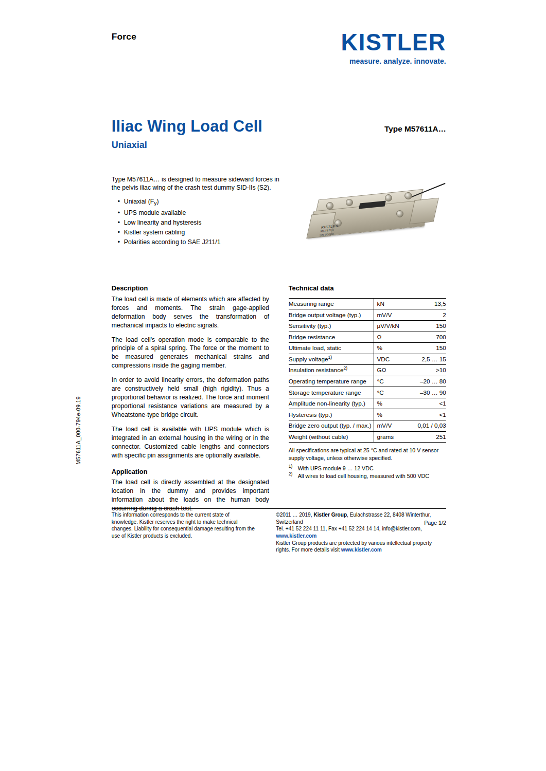Force
KISTLER
measure. analyze. innovate.
Iliac Wing Load Cell
Uniaxial
Type M57611A…
Type M57611A… is designed to measure sideward forces in the pelvis iliac wing of the crash test dummy SID-IIs (S2).
Uniaxial (Fy)
UPS module available
Low linearity and hysteresis
Kistler system cabling
Polarities according to SAE J211/1
KISTLERM57611A
SN 00000
Description
The load cell is made of elements which are affected by forces and moments. The strain gage-applied deformation body serves the transformation of mechanical impacts to electric signals.
The load cell's operation mode is comparable to the principle of a spiral spring. The force or the moment to be measured generates mechanical strains and compressions inside the gaging member.
In order to avoid linearity errors, the deformation paths are constructively held small (high rigidity). Thus a proportional behavior is realized. The force and moment proportional resistance variations are measured by a Wheatstone-type bridge circuit.
The load cell is available with UPS module which is integrated in an external housing in the wiring or in the connector. Customized cable lengths and connectors with specific pin assignments are optionally available.
Application
The load cell is directly assembled at the designated location in the dummy and provides important information about the loads on the human body occurring during a crash test.
Technical data
| Measuring range | kN | 13,5 |
| Bridge output voltage (typ.) | mV/V | 2 |
| Sensitivity (typ.) | µV/V/kN | 150 |
| Bridge resistance | Ω | 700 |
| Ultimate load, static | % | 150 |
| Supply voltage 1) | VDC | 2,5 … 15 |
| Insulation resistance 2) | GΩ | >10 |
| Operating temperature range | °C | –20 … 80 |
| Storage temperature range | °C | –30 … 90 |
| Amplitude non-linearity (typ.) | % | <1 |
| Hysteresis (typ.) | % | <1 |
| Bridge zero output (typ. / max.) | mV/V | 0,01 / 0,03 |
| Weight (without cable) | grams | 251 |
All specifications are typical at 25 °C and rated at 10 V sensor supply voltage, unless otherwise specified.
1)
With UPS module 9 … 12 VDC
2)
All wires to load cell housing, measured with 500 VDC
M57611A_000-794e-09.19
Page 1/2
This information corresponds to the current state of knowledge. Kistler reserves the right to make technical changes. Liability for consequential damage resulting from the use of Kistler products is excluded.
©2011 … 2019, Kistler Group, Eulachstrasse 22, 8408 Winterthur, Switzerland
Tel. +41 52 224 11 11, Fax +41 52 224 14 14, info@kistler.com, www.kistler.com
Kistler Group products are protected by various intellectual property rights. For more details visit www.kistler.com